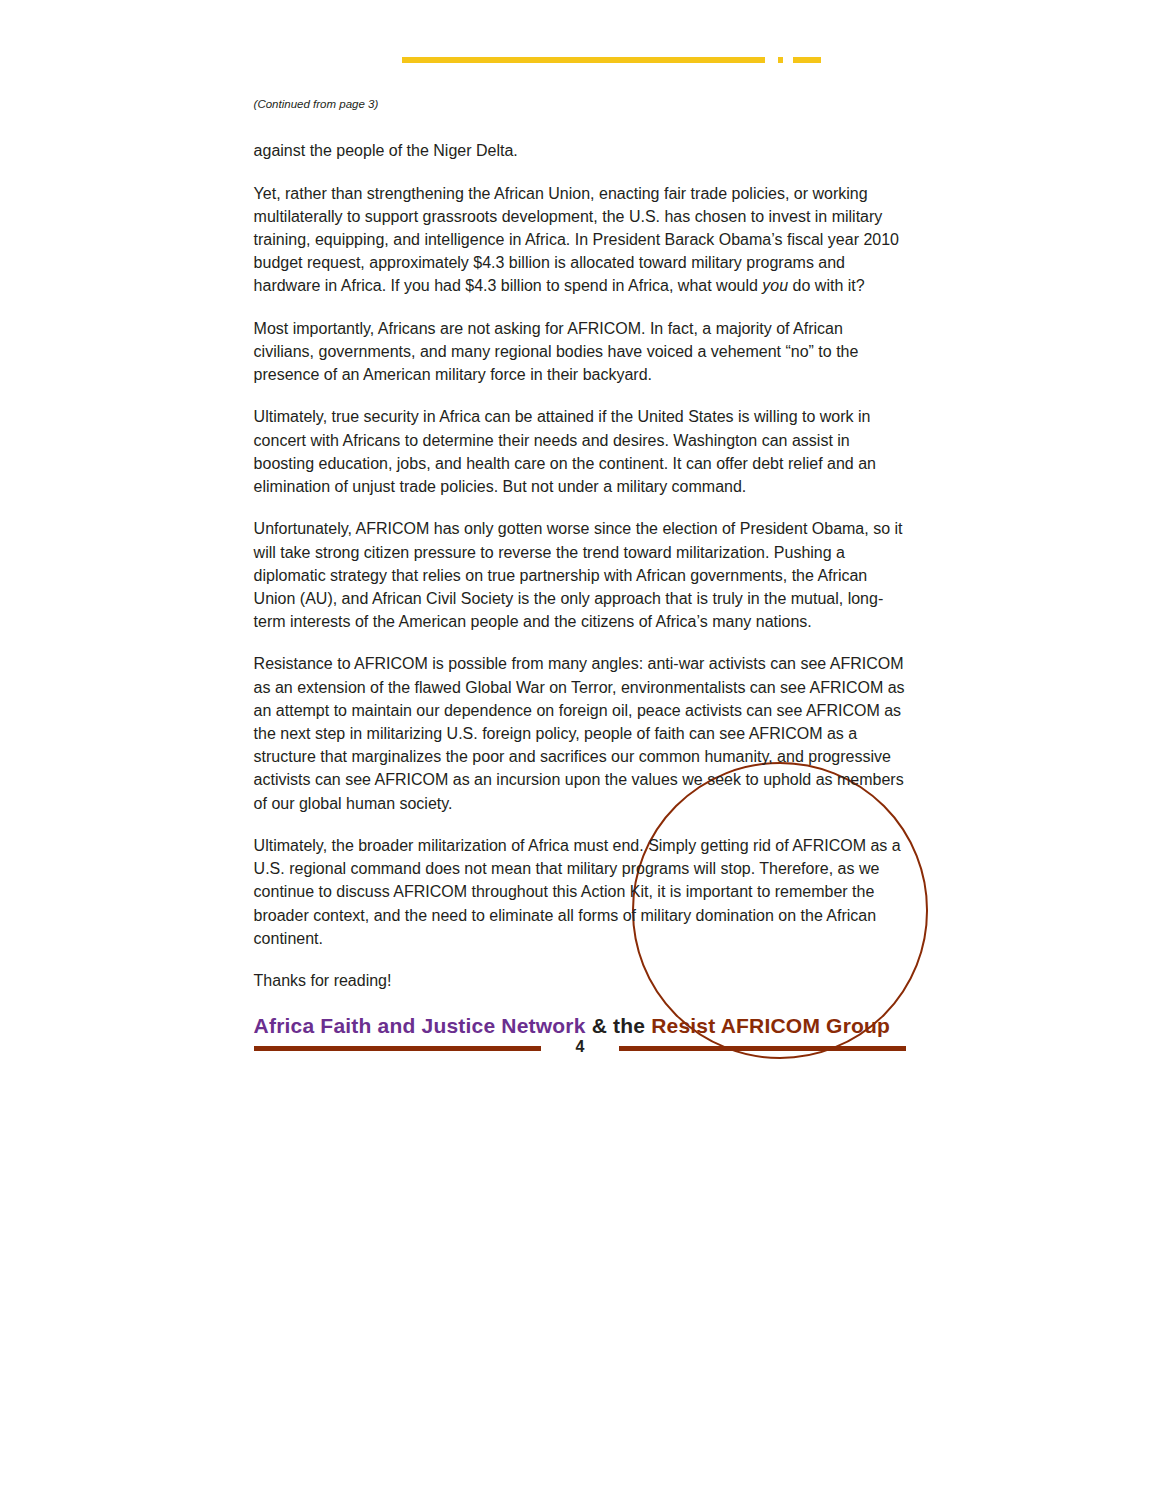(Continued from page 3)
against the people of the Niger Delta.
Yet, rather than strengthening the African Union, enacting fair trade policies, or working multilaterally to support grassroots development, the U.S. has chosen to invest in military training, equipping, and intelligence in Africa. In President Barack Obama’s fiscal year 2010 budget request, approximately $4.3 billion is allocated toward military programs and hardware in Africa. If you had $4.3 billion to spend in Africa, what would you do with it?
Most importantly, Africans are not asking for AFRICOM. In fact, a majority of African civilians, governments, and many regional bodies have voiced a vehement “no” to the presence of an American military force in their backyard.
Ultimately, true security in Africa can be attained if the United States is willing to work in concert with Africans to determine their needs and desires. Washington can assist in boosting education, jobs, and health care on the continent. It can offer debt relief and an elimination of unjust trade policies. But not under a military command.
Unfortunately, AFRICOM has only gotten worse since the election of President Obama, so it will take strong citizen pressure to reverse the trend toward militarization. Pushing a diplomatic strategy that relies on true partnership with African governments, the African Union (AU), and African Civil Society is the only approach that is truly in the mutual, long-term interests of the American people and the citizens of Africa’s many nations.
Resistance to AFRICOM is possible from many angles: anti-war activists can see AFRICOM as an extension of the flawed Global War on Terror, environmentalists can see AFRICOM as an attempt to maintain our dependence on foreign oil, peace activists can see AFRICOM as the next step in militarizing U.S. foreign policy, people of faith can see AFRICOM as a structure that marginalizes the poor and sacrifices our common humanity, and progressive activists can see AFRICOM as an incursion upon the values we seek to uphold as members of our global human society.
Ultimately, the broader militarization of Africa must end. Simply getting rid of AFRICOM as a U.S. regional command does not mean that military programs will stop. Therefore, as we continue to discuss AFRICOM throughout this Action Kit, it is important to remember the broader context, and the need to eliminate all forms of military domination on the African continent.
Thanks for reading!
Africa Faith and Justice Network & the Resist AFRICOM Group
4